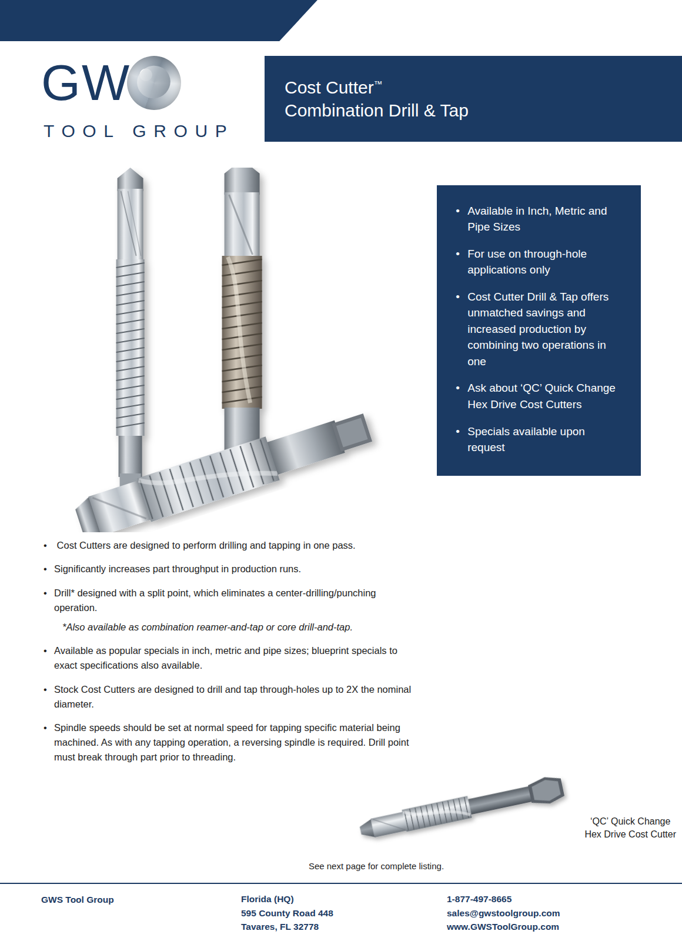GW
TOOL GROUP
Cost Cutter™
Combination Drill & Tap
Cost Cutters are designed to perform drilling and tapping in one pass.
Significantly increases part throughput in production runs.
Drill* designed with a split point, which eliminates a center-drilling/punching operation. *Also available as combination reamer-and-tap or core drill-and-tap.
Available as popular specials in inch, metric and pipe sizes; blueprint specials to exact specifications also available.
Stock Cost Cutters are designed to drill and tap through-holes up to 2X the nominal diameter.
Spindle speeds should be set at normal speed for tapping specific material being machined. As with any tapping operation, a reversing spindle is required. Drill point must break through part prior to threading.
Available in Inch, Metric and Pipe Sizes
For use on through-hole applications only
Cost Cutter Drill & Tap offers unmatched savings and increased production by combining two operations in one
Ask about ‘QC’ Quick Change Hex Drive Cost Cutters
Specials available upon request
‘QC’ Quick Change
Hex Drive Cost Cutter
See next page for complete listing.
GWS Tool Group
Florida (HQ)
595 County Road 448
Tavares, FL 32778
1-877-497-8665
sales@gwstoolgroup.com
www.GWSToolGroup.com